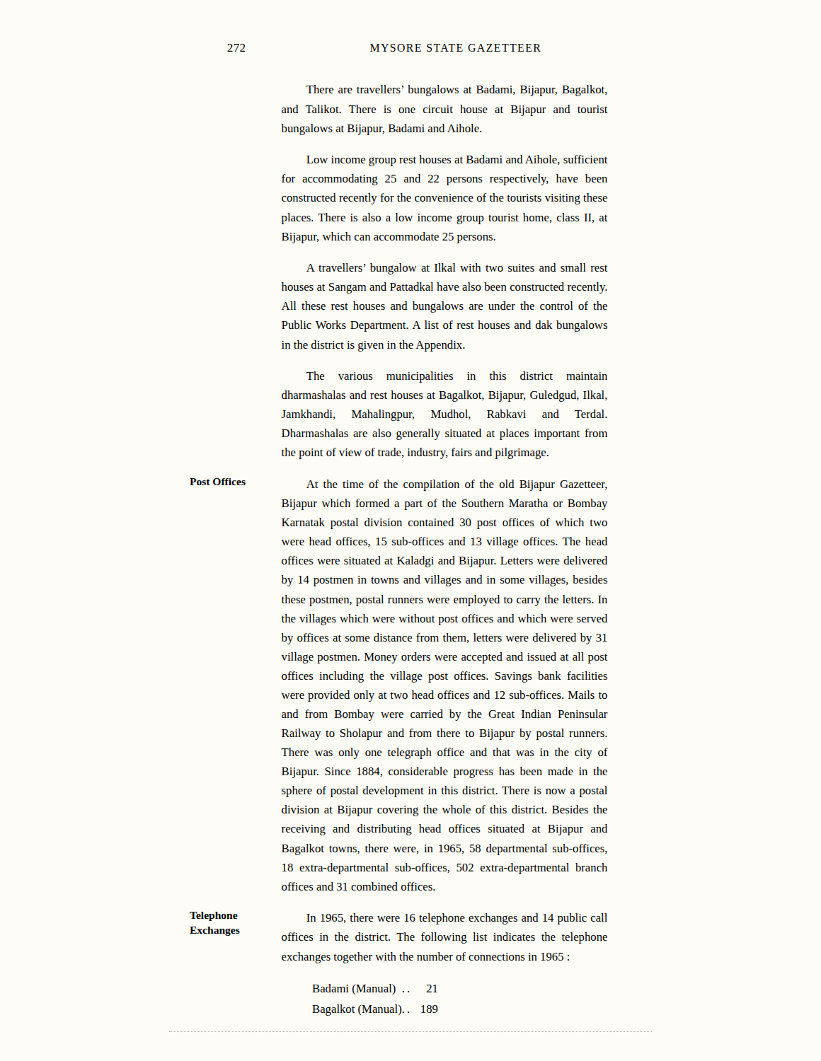272 MYSORE STATE GAZETTEER
There are travellers’ bungalows at Badami, Bijapur, Bagalkot, and Talikot. There is one circuit house at Bijapur and tourist bungalows at Bijapur, Badami and Aihole.
Low income group rest houses at Badami and Aihole, sufficient for accommodating 25 and 22 persons respectively, have been constructed recently for the convenience of the tourists visiting these places. There is also a low income group tourist home, class II, at Bijapur, which can accommodate 25 persons.
A travellers’ bungalow at Ilkal with two suites and small rest houses at Sangam and Pattadkal have also been constructed recently. All these rest houses and bungalows are under the control of the Public Works Department. A list of rest houses and dak bungalows in the district is given in the Appendix.
The various municipalities in this district maintain dharmashalas and rest houses at Bagalkot, Bijapur, Guledgud, Ilkal, Jamkhandi, Mahalingpur, Mudhol, Rabkavi and Terdal. Dharmashalas are also generally situated at places important from the point of view of trade, industry, fairs and pilgrimage.
Post Offices At the time of the compilation of the old Bijapur Gazetteer, Bijapur which formed a part of the Southern Maratha or Bombay Karnatak postal division contained 30 post offices of which two were head offices, 15 sub-offices and 13 village offices. The head offices were situated at Kaladgi and Bijapur. Letters were delivered by 14 postmen in towns and villages and in some villages, besides these postmen, postal runners were employed to carry the letters. In the villages which were without post offices and which were served by offices at some distance from them, letters were delivered by 31 village postmen. Money orders were accepted and issued at all post offices including the village post offices. Savings bank facilities were provided only at two head offices and 12 sub-offices. Mails to and from Bombay were carried by the Great Indian Peninsular Railway to Sholapur and from there to Bijapur by postal runners. There was only one telegraph office and that was in the city of Bijapur. Since 1884, considerable progress has been made in the sphere of postal development in this district. There is now a postal division at Bijapur covering the whole of this district. Besides the receiving and distributing head offices situated at Bijapur and Bagalkot towns, there were, in 1965, 58 departmental sub-offices, 18 extra-departmental sub-offices, 502 extra-departmental branch offices and 31 combined offices.
Telephone
Exchanges In 1965, there were 16 telephone exchanges and 14 public call offices in the district. The following list indicates the telephone exchanges together with the number of connections in 1965 :
| Badami (Manual) | .. | 21 |
| Bagalkot (Manual) | .. | 189 |